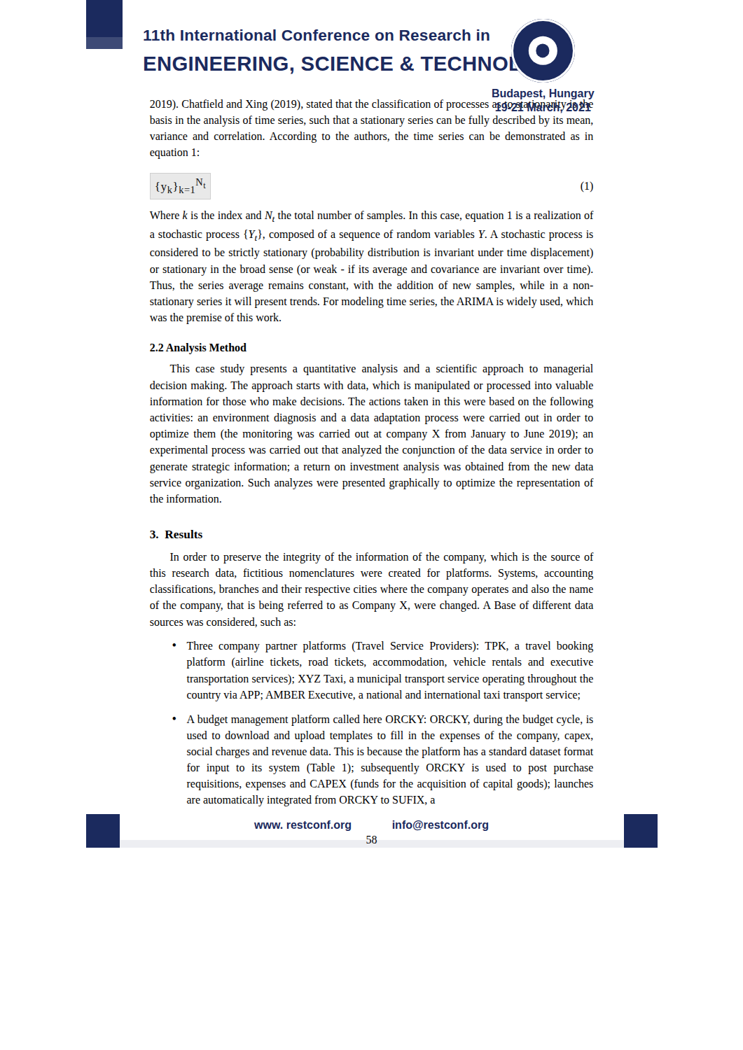11th International Conference on Research in
Engineering, Science & Technology
Budapest, Hungary
19-21 March, 2021
2019). Chatfield and Xing (2019), stated that the classification of processes as to stationarity is the basis in the analysis of time series, such that a stationary series can be fully described by its mean, variance and correlation. According to the authors, the time series can be demonstrated as in equation 1:
{yk}k=1Nt (1)
Where k is the index and Nt the total number of samples. In this case, equation 1 is a realization of a stochastic process {Yt}, composed of a sequence of random variables Y. A stochastic process is considered to be strictly stationary (probability distribution is invariant under time displacement) or stationary in the broad sense (or weak - if its average and covariance are invariant over time). Thus, the series average remains constant, with the addition of new samples, while in a non-stationary series it will present trends. For modeling time series, the ARIMA is widely used, which was the premise of this work.
2.2 Analysis Method
This case study presents a quantitative analysis and a scientific approach to managerial decision making. The approach starts with data, which is manipulated or processed into valuable information for those who make decisions. The actions taken in this were based on the following activities: an environment diagnosis and a data adaptation process were carried out in order to optimize them (the monitoring was carried out at company X from January to June 2019); an experimental process was carried out that analyzed the conjunction of the data service in order to generate strategic information; a return on investment analysis was obtained from the new data service organization. Such analyzes were presented graphically to optimize the representation of the information.
3. Results
In order to preserve the integrity of the information of the company, which is the source of this research data, fictitious nomenclatures were created for platforms. Systems, accounting classifications, branches and their respective cities where the company operates and also the name of the company, that is being referred to as Company X, were changed. A Base of different data sources was considered, such as:
Three company partner platforms (Travel Service Providers): TPK, a travel booking platform (airline tickets, road tickets, accommodation, vehicle rentals and executive transportation services); XYZ Taxi, a municipal transport service operating throughout the country via APP; AMBER Executive, a national and international taxi transport service;
A budget management platform called here ORCKY: ORCKY, during the budget cycle, is used to download and upload templates to fill in the expenses of the company, capex, social charges and revenue data. This is because the platform has a standard dataset format for input to its system (Table 1); subsequently ORCKY is used to post purchase requisitions, expenses and CAPEX (funds for the acquisition of capital goods); launches are automatically integrated from ORCKY to SUFIX, a
58
www. restconf.org info@restconf.org